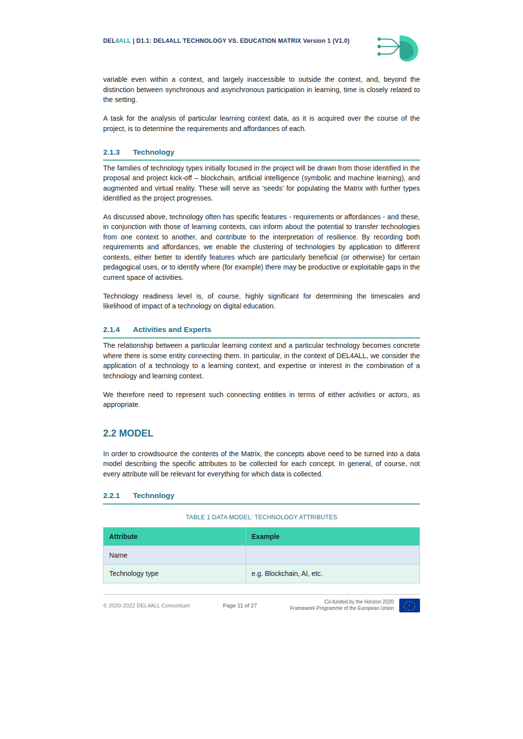DEL 4 ALL | D1.1: DEL4ALL TECHNOLOGY VS. EDUCATION MATRIX Version 1 (V1.0)
variable even within a context, and largely inaccessible to outside the context, and, beyond the distinction between synchronous and asynchronous participation in learning, time is closely related to the setting.
A task for the analysis of particular learning context data, as it is acquired over the course of the project, is to determine the requirements and affordances of each.
2.1.3 Technology
The families of technology types initially focused in the project will be drawn from those identified in the proposal and project kick-off – blockchain, artificial intelligence (symbolic and machine learning), and augmented and virtual reality. These will serve as ‘seeds’ for populating the Matrix with further types identified as the project progresses.
As discussed above, technology often has specific features - requirements or affordances - and these, in conjunction with those of learning contexts, can inform about the potential to transfer technologies from one context to another, and contribute to the interpretation of resilience. By recording both requirements and affordances, we enable the clustering of technologies by application to different contexts, either better to identify features which are particularly beneficial (or otherwise) for certain pedagogical uses, or to identify where (for example) there may be productive or exploitable gaps in the current space of activities.
Technology readiness level is, of course, highly significant for determining the timescales and likelihood of impact of a technology on digital education.
2.1.4 Activities and Experts
The relationship between a particular learning context and a particular technology becomes concrete where there is some entity connecting them. In particular, in the context of DEL4ALL, we consider the application of a technology to a learning context, and expertise or interest in the combination of a technology and learning context.
We therefore need to represent such connecting entities in terms of either activities or actors, as appropriate.
2.2 MODEL
In order to crowdsource the contents of the Matrix, the concepts above need to be turned into a data model describing the specific attributes to be collected for each concept. In general, of course, not every attribute will be relevant for everything for which data is collected.
2.2.1 Technology
TABLE 1 DATA MODEL: TECHNOLOGY ATTRIBUTES
| Attribute | Example |
| --- | --- |
| Name | |
| Technology type | e.g. Blockchain, AI, etc. |
© 2020-2022 DEL4ALL Consortium
Page 11 of 27
Co-funded by the Horizon 2020
Framework Programme of the European Union